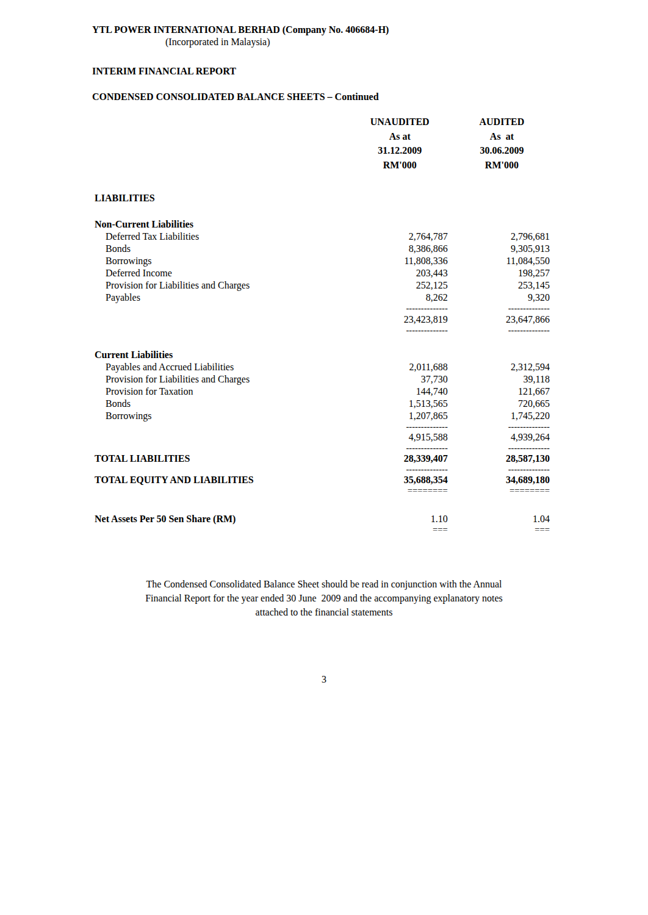YTL POWER INTERNATIONAL BERHAD (Company No. 406684-H)
(Incorporated in Malaysia)
INTERIM FINANCIAL REPORT
CONDENSED CONSOLIDATED BALANCE SHEETS – Continued
| | UNAUDITED | AUDITED |
| | As at | As at |
| | 31.12.2009 | 30.06.2009 |
| | RM'000 | RM'000 |
| LIABILITIES | | |
| Non-Current Liabilities | | |
| Deferred Tax Liabilities | 2,764,787 | 2,796,681 |
| Bonds | 8,386,866 | 9,305,913 |
| Borrowings | 11,808,336 | 11,084,550 |
| Deferred Income | 203,443 | 198,257 |
| Provision for Liabilities and Charges | 252,125 | 253,145 |
| Payables | 8,262 | 9,320 |
| | -------------- | -------------- |
| | 23,423,819 | 23,647,866 |
| | -------------- | -------------- |
| Current Liabilities | | |
| Payables and Accrued Liabilities | 2,011,688 | 2,312,594 |
| Provision for Liabilities and Charges | 37,730 | 39,118 |
| Provision for Taxation | 144,740 | 121,667 |
| Bonds | 1,513,565 | 720,665 |
| Borrowings | 1,207,865 | 1,745,220 |
| | -------------- | -------------- |
| | 4,915,588 | 4,939,264 |
| | -------------- | -------------- |
| TOTAL LIABILITIES | 28,339,407 | 28,587,130 |
| | -------------- | -------------- |
| TOTAL EQUITY AND LIABILITIES | 35,688,354 | 34,689,180 |
| | ======== | ======== |
| Net Assets Per 50 Sen Share (RM) | 1.10 | 1.04 |
| | === | === |
The Condensed Consolidated Balance Sheet should be read in conjunction with the Annual
Financial Report for the year ended 30 June 2009 and the accompanying explanatory notes
attached to the financial statements
3